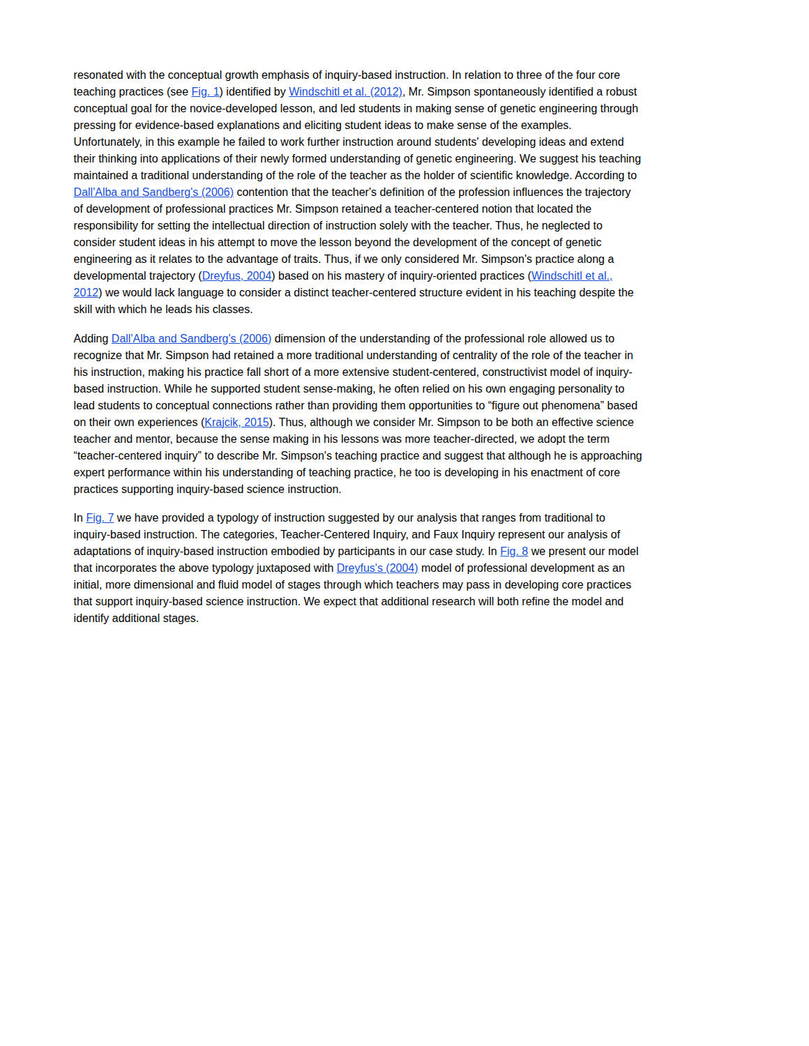resonated with the conceptual growth emphasis of inquiry-based instruction. In relation to three of the four core teaching practices (see Fig. 1) identified by Windschitl et al. (2012), Mr. Simpson spontaneously identified a robust conceptual goal for the novice-developed lesson, and led students in making sense of genetic engineering through pressing for evidence-based explanations and eliciting student ideas to make sense of the examples. Unfortunately, in this example he failed to work further instruction around students' developing ideas and extend their thinking into applications of their newly formed understanding of genetic engineering. We suggest his teaching maintained a traditional understanding of the role of the teacher as the holder of scientific knowledge. According to Dall'Alba and Sandberg's (2006) contention that the teacher's definition of the profession influences the trajectory of development of professional practices Mr. Simpson retained a teacher-centered notion that located the responsibility for setting the intellectual direction of instruction solely with the teacher. Thus, he neglected to consider student ideas in his attempt to move the lesson beyond the development of the concept of genetic engineering as it relates to the advantage of traits. Thus, if we only considered Mr. Simpson's practice along a developmental trajectory (Dreyfus, 2004) based on his mastery of inquiry-oriented practices (Windschitl et al., 2012) we would lack language to consider a distinct teacher-centered structure evident in his teaching despite the skill with which he leads his classes.
Adding Dall'Alba and Sandberg's (2006) dimension of the understanding of the professional role allowed us to recognize that Mr. Simpson had retained a more traditional understanding of centrality of the role of the teacher in his instruction, making his practice fall short of a more extensive student-centered, constructivist model of inquiry-based instruction. While he supported student sense-making, he often relied on his own engaging personality to lead students to conceptual connections rather than providing them opportunities to “figure out phenomena” based on their own experiences (Krajcik, 2015). Thus, although we consider Mr. Simpson to be both an effective science teacher and mentor, because the sense making in his lessons was more teacher-directed, we adopt the term “teacher-centered inquiry” to describe Mr. Simpson's teaching practice and suggest that although he is approaching expert performance within his understanding of teaching practice, he too is developing in his enactment of core practices supporting inquiry-based science instruction.
In Fig. 7 we have provided a typology of instruction suggested by our analysis that ranges from traditional to inquiry-based instruction. The categories, Teacher-Centered Inquiry, and Faux Inquiry represent our analysis of adaptations of inquiry-based instruction embodied by participants in our case study. In Fig. 8 we present our model that incorporates the above typology juxtaposed with Dreyfus's (2004) model of professional development as an initial, more dimensional and fluid model of stages through which teachers may pass in developing core practices that support inquiry-based science instruction. We expect that additional research will both refine the model and identify additional stages.